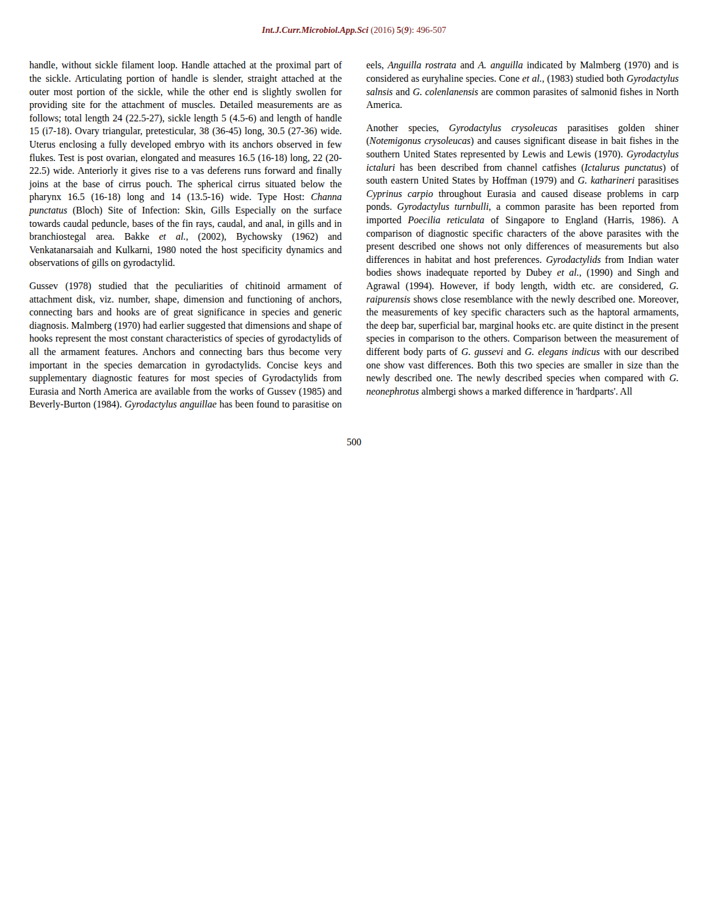Int.J.Curr.Microbiol.App.Sci (2016) 5(9): 496-507
handle, without sickle filament loop. Handle attached at the proximal part of the sickle. Articulating portion of handle is slender, straight attached at the outer most portion of the sickle, while the other end is slightly swollen for providing site for the attachment of muscles. Detailed measurements are as follows; total length 24 (22.5-27), sickle length 5 (4.5-6) and length of handle 15 (i7-18). Ovary triangular, pretesticular, 38 (36-45) long, 30.5 (27-36) wide. Uterus enclosing a fully developed embryo with its anchors observed in few flukes. Test is post ovarian, elongated and measures 16.5 (16-18) long, 22 (20- 22.5) wide. Anteriorly it gives rise to a vas deferens runs forward and finally joins at the base of cirrus pouch. The spherical cirrus situated below the pharynx 16.5 (16-18) long and 14 (13.5-16) wide. Type Host: Channa punctatus (Bloch) Site of Infection: Skin, Gills Especially on the surface towards caudal peduncle, bases of the fin rays, caudal, and anal, in gills and in branchiostegal area. Bakke et al., (2002), Bychowsky (1962) and Venkatanarsaiah and Kulkarni, 1980 noted the host specificity dynamics and observations of gills on gyrodactylid.
Gussev (1978) studied that the peculiarities of chitinoid armament of attachment disk, viz. number, shape, dimension and functioning of anchors, connecting bars and hooks are of great significance in species and generic diagnosis. Malmberg (1970) had earlier suggested that dimensions and shape of hooks represent the most constant characteristics of species of gyrodactylids of all the armament features. Anchors and connecting bars thus become very important in the species demarcation in gyrodactylids. Concise keys and supplementary diagnostic features for most species of Gyrodactylids from Eurasia and North America are available from the works of Gussev (1985) and Beverly-Burton (1984). Gyrodactylus anguillae has been found to parasitise on eels, Anguilla rostrata and A. anguilla indicated by Malmberg (1970) and is considered as euryhaline species. Cone et al., (1983) studied both Gyrodactylus salnsis and G. colenlanensis are common parasites of salmonid fishes in North America.
Another species, Gyrodactylus crysoleucas parasitises golden shiner (Notemigonus crysoleucas) and causes significant disease in bait fishes in the southern United States represented by Lewis and Lewis (1970). Gyrodactylus ictaluri has been described from channel catfishes (Ictalurus punctatus) of south eastern United States by Hoffman (1979) and G. katharineri parasitises Cyprinus carpio throughout Eurasia and caused disease problems in carp ponds. Gyrodactylus turnbulli, a common parasite has been reported from imported Poecilia reticulata of Singapore to England (Harris, 1986). A comparison of diagnostic specific characters of the above parasites with the present described one shows not only differences of measurements but also differences in habitat and host preferences. Gyrodactylids from Indian water bodies shows inadequate reported by Dubey et al., (1990) and Singh and Agrawal (1994). However, if body length, width etc. are considered, G. raipurensis shows close resemblance with the newly described one. Moreover, the measurements of key specific characters such as the haptoral armaments, the deep bar, superficial bar, marginal hooks etc. are quite distinct in the present species in comparison to the others. Comparison between the measurement of different body parts of G. gussevi and G. elegans indicus with our described one show vast differences. Both this two species are smaller in size than the newly described one. The newly described species when compared with G. neonephrotus almbergi shows a marked difference in 'hardparts'. All
500